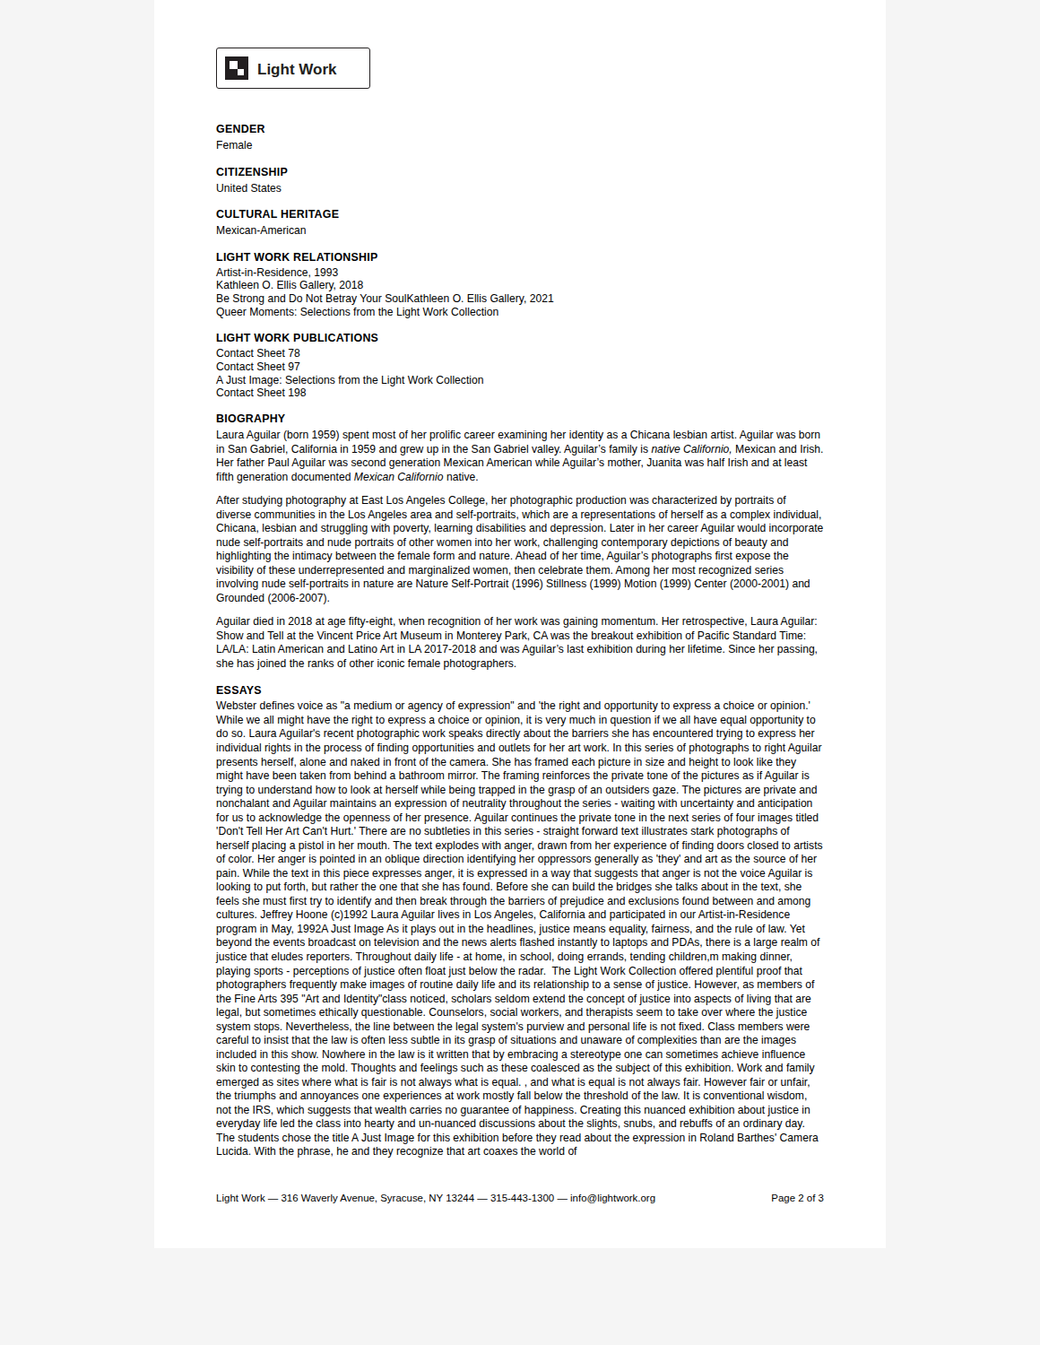Light Work
Gender
Female
Citizenship
United States
Cultural Heritage
Mexican-American
Light Work Relationship
Artist-in-Residence, 1993
Kathleen O. Ellis Gallery, 2018
Be Strong and Do Not Betray Your SoulKathleen O. Ellis Gallery, 2021
Queer Moments: Selections from the Light Work Collection
Light Work Publications
Contact Sheet 78
Contact Sheet 97
A Just Image: Selections from the Light Work Collection
Contact Sheet 198
Biography
Laura Aguilar (born 1959) spent most of her prolific career examining her identity as a Chicana lesbian artist. Aguilar was born in San Gabriel, California in 1959 and grew up in the San Gabriel valley. Aguilar’s family is native Californio, Mexican and Irish. Her father Paul Aguilar was second generation Mexican American while Aguilar’s mother, Juanita was half Irish and at least fifth generation documented Mexican Californio native.
After studying photography at East Los Angeles College, her photographic production was characterized by portraits of diverse communities in the Los Angeles area and self-portraits, which are a representations of herself as a complex individual, Chicana, lesbian and struggling with poverty, learning disabilities and depression. Later in her career Aguilar would incorporate nude self-portraits and nude portraits of other women into her work, challenging contemporary depictions of beauty and highlighting the intimacy between the female form and nature. Ahead of her time, Aguilar’s photographs first expose the visibility of these underrepresented and marginalized women, then celebrate them. Among her most recognized series involving nude self-portraits in nature are Nature Self-Portrait (1996) Stillness (1999) Motion (1999) Center (2000-2001) and Grounded (2006-2007).
Aguilar died in 2018 at age fifty-eight, when recognition of her work was gaining momentum. Her retrospective, Laura Aguilar: Show and Tell at the Vincent Price Art Museum in Monterey Park, CA was the breakout exhibition of Pacific Standard Time: LA/LA: Latin American and Latino Art in LA 2017-2018 and was Aguilar’s last exhibition during her lifetime. Since her passing, she has joined the ranks of other iconic female photographers.
Essays
Webster defines voice as "a medium or agency of expression" and 'the right and opportunity to express a choice or opinion.' While we all might have the right to express a choice or opinion, it is very much in question if we all have equal opportunity to do so. Laura Aguilar's recent photographic work speaks directly about the barriers she has encountered trying to express her individual rights in the process of finding opportunities and outlets for her art work. In this series of photographs to right Aguilar presents herself, alone and naked in front of the camera. She has framed each picture in size and height to look like they might have been taken from behind a bathroom mirror. The framing reinforces the private tone of the pictures as if Aguilar is trying to understand how to look at herself while being trapped in the grasp of an outsiders gaze. The pictures are private and nonchalant and Aguilar maintains an expression of neutrality throughout the series - waiting with uncertainty and anticipation for us to acknowledge the openness of her presence. Aguilar continues the private tone in the next series of four images titled 'Don't Tell Her Art Can't Hurt.' There are no subtleties in this series - straight forward text illustrates stark photographs of herself placing a pistol in her mouth. The text explodes with anger, drawn from her experience of finding doors closed to artists of color. Her anger is pointed in an oblique direction identifying her oppressors generally as 'they' and art as the source of her pain. While the text in this piece expresses anger, it is expressed in a way that suggests that anger is not the voice Aguilar is looking to put forth, but rather the one that she has found. Before she can build the bridges she talks about in the text, she feels she must first try to identify and then break through the barriers of prejudice and exclusions found between and among cultures. Jeffrey Hoone (c)1992 Laura Aguilar lives in Los Angeles, California and participated in our Artist-in-Residence program in May, 1992A Just Image As it plays out in the headlines, justice means equality, fairness, and the rule of law. Yet beyond the events broadcast on television and the news alerts flashed instantly to laptops and PDAs, there is a large realm of justice that eludes reporters. Throughout daily life - at home, in school, doing errands, tending children,m making dinner, playing sports - perceptions of justice often float just below the radar. The Light Work Collection offered plentiful proof that photographers frequently make images of routine daily life and its relationship to a sense of justice. However, as members of the Fine Arts 395 "Art and Identity"class noticed, scholars seldom extend the concept of justice into aspects of living that are legal, but sometimes ethically questionable. Counselors, social workers, and therapists seem to take over where the justice system stops. Nevertheless, the line between the legal system's purview and personal life is not fixed. Class members were careful to insist that the law is often less subtle in its grasp of situations and unaware of complexities than are the images included in this show. Nowhere in the law is it written that by embracing a stereotype one can sometimes achieve influence skin to contesting the mold. Thoughts and feelings such as these coalesced as the subject of this exhibition. Work and family emerged as sites where what is fair is not always what is equal. , and what is equal is not always fair. However fair or unfair, the triumphs and annoyances one experiences at work mostly fall below the threshold of the law. It is conventional wisdom, not the IRS, which suggests that wealth carries no guarantee of happiness. Creating this nuanced exhibition about justice in everyday life led the class into hearty and un-nuanced discussions about the slights, snubs, and rebuffs of an ordinary day. The students chose the title A Just Image for this exhibition before they read about the expression in Roland Barthes' Camera Lucida. With the phrase, he and they recognize that art coaxes the world of
Light Work — 316 Waverly Avenue, Syracuse, NY 13244 — 315-443-1300 — info@lightwork.org Page 2 of 3